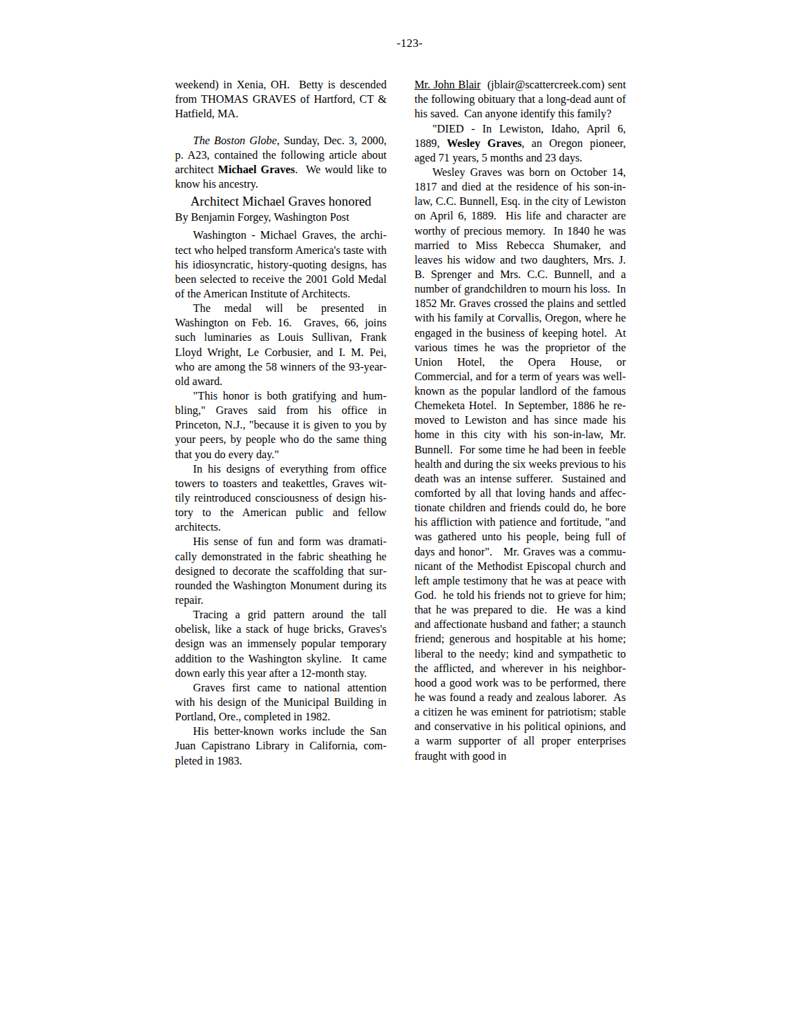-123-
weekend) in Xenia, OH. Betty is descended from THOMAS GRAVES of Hartford, CT & Hatfield, MA.
The Boston Globe, Sunday, Dec. 3, 2000, p. A23, contained the following article about architect Michael Graves. We would like to know his ancestry.
Architect Michael Graves honored
By Benjamin Forgey, Washington Post
Washington - Michael Graves, the architect who helped transform America's taste with his idiosyncratic, history-quoting designs, has been selected to receive the 2001 Gold Medal of the American Institute of Architects.
The medal will be presented in Washington on Feb. 16. Graves, 66, joins such luminaries as Louis Sullivan, Frank Lloyd Wright, Le Corbusier, and I. M. Pei, who are among the 58 winners of the 93-year-old award.
"This honor is both gratifying and humbling," Graves said from his office in Princeton, N.J., "because it is given to you by your peers, by people who do the same thing that you do every day."
In his designs of everything from office towers to toasters and teakettles, Graves wittily reintroduced consciousness of design history to the American public and fellow architects.
His sense of fun and form was dramatically demonstrated in the fabric sheathing he designed to decorate the scaffolding that surrounded the Washington Monument during its repair.
Tracing a grid pattern around the tall obelisk, like a stack of huge bricks, Graves's design was an immensely popular temporary addition to the Washington skyline. It came down early this year after a 12-month stay.
Graves first came to national attention with his design of the Municipal Building in Portland, Ore., completed in 1982.
His better-known works include the San Juan Capistrano Library in California, completed in 1983.
Mr. John Blair (jblair@scattercreek.com) sent the following obituary that a long-dead aunt of his saved. Can anyone identify this family?
"DIED - In Lewiston, Idaho, April 6, 1889, Wesley Graves, an Oregon pioneer, aged 71 years, 5 months and 23 days.
Wesley Graves was born on October 14, 1817 and died at the residence of his son-in-law, C.C. Bunnell, Esq. in the city of Lewiston on April 6, 1889. His life and character are worthy of precious memory. In 1840 he was married to Miss Rebecca Shumaker, and leaves his widow and two daughters, Mrs. J. B. Sprenger and Mrs. C.C. Bunnell, and a number of grandchildren to mourn his loss. In 1852 Mr. Graves crossed the plains and settled with his family at Corvallis, Oregon, where he engaged in the business of keeping hotel. At various times he was the proprietor of the Union Hotel, the Opera House, or Commercial, and for a term of years was well-known as the popular landlord of the famous Chemeketa Hotel. In September, 1886 he removed to Lewiston and has since made his home in this city with his son-in-law, Mr. Bunnell. For some time he had been in feeble health and during the six weeks previous to his death was an intense sufferer. Sustained and comforted by all that loving hands and affectionate children and friends could do, he bore his affliction with patience and fortitude, "and was gathered unto his people, being full of days and honor". Mr. Graves was a communicant of the Methodist Episcopal church and left ample testimony that he was at peace with God. he told his friends not to grieve for him; that he was prepared to die. He was a kind and affectionate husband and father; a staunch friend; generous and hospitable at his home; liberal to the needy; kind and sympathetic to the afflicted, and wherever in his neighborhood a good work was to be performed, there he was found a ready and zealous laborer. As a citizen he was eminent for patriotism; stable and conservative in his political opinions, and a warm supporter of all proper enterprises fraught with good in